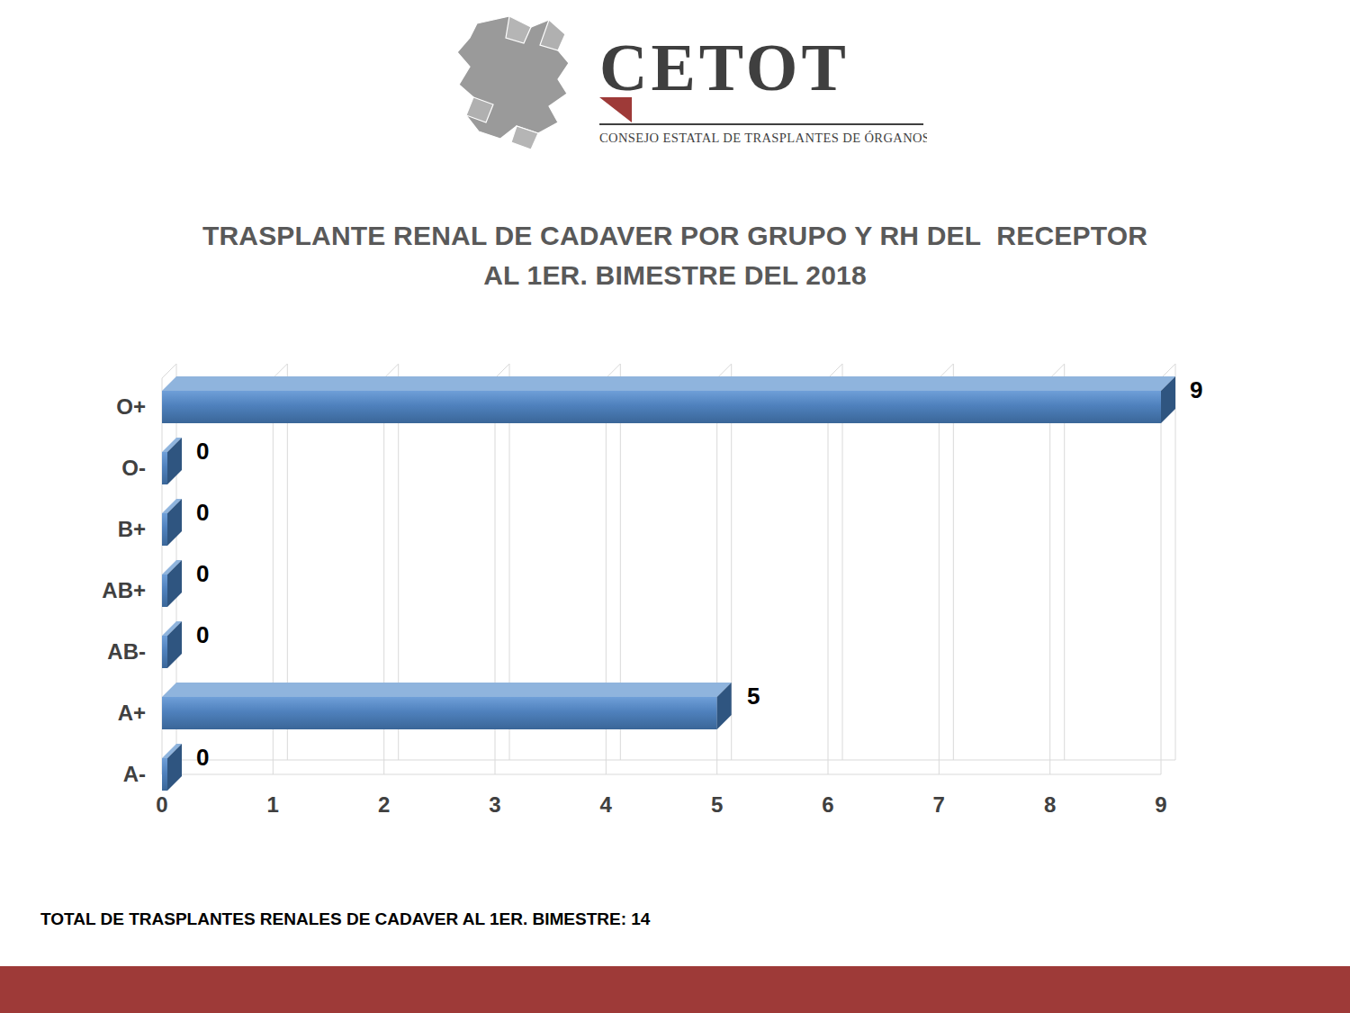CETOT CONSEJO ESTATAL DE TRASPLANTES DE ÓRGANOS Y TEJIDOS
TRASPLANTE RENAL DE CADAVER POR GRUPO Y RH DEL RECEPTOR
AL 1ER. BIMESTRE DEL 2018
Plot geometry (inside the 1300 x 570 viewBox): x-axis : value 0 at x=80 ; value 9 at x=1190 => 123.33 px per unit y-axis : 7 categories, rows centred every 68 px starting at y=62 O+ value 9 O- value 0 B+ value 0 A+ value 5 A- value 0 9 0 0 0 0 5 0 O+ O- B+ AB+ AB- A+ A- 0 1 2 3 4 5 6 7 8 9
TOTAL DE TRASPLANTES RENALES DE CADAVER AL 1ER. BIMESTRE: 14